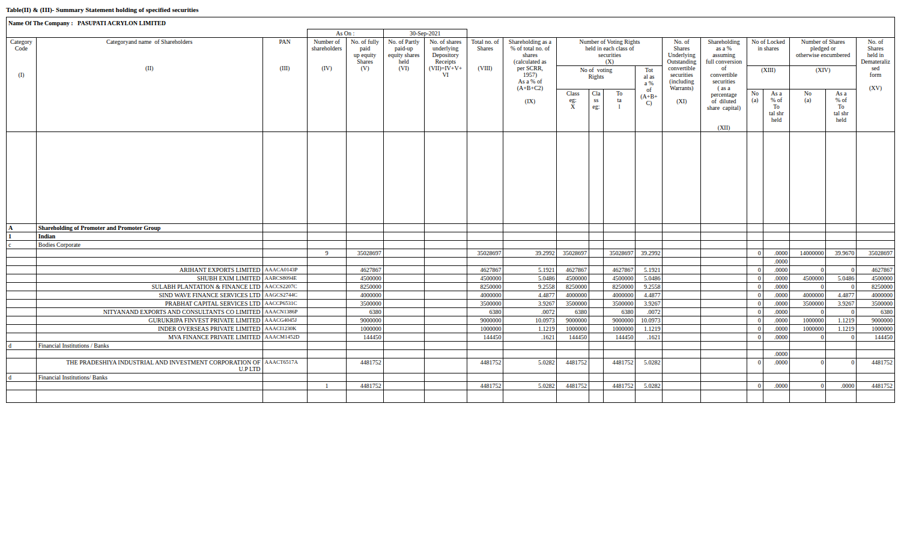Table(II) & (III)- Summary Statement holding of specified securities
| Name Of The Company : PASUPATI ACRYLON LIMITED |
| | As On : | 30-Sep-2021 | |
| Category Code (I) | Categoryand name of Shareholders (II) | PAN (III) | Number of shareholders (IV) | No. of fully paid up equity Shares (V) | No. of Partly paid-up equity shares held (VI) | No. of shares underlying Depository Receipts (VII)=IV+V+ VI | Total no. of Shares (VIII) | Shareholding as a % of total no. of shares (calculated as per SCRR, 1957) As a % of (A+B+C2) (IX) | Number of Voting Rights held in each class of securities (X) | No. of Shares Underlying Outstanding convertible securities (including Warrants) (XI) | Shareholding as a % assuming full conversion of convertible securities ( as a percentage of diluted share capital) (XII) | No of Locked in shares | Number of Shares pledged or otherwise encumbered | No. of Shares held in Demateraliz sed form (XV) |
| No of voting Rights | Tot al as a % of (A+B+ C) | (XIII) | (XIV) |
| Class eg: X | Cla ss eg: | To ta l | No (a) | As a % of To tal shr held | No (a) | As a % of To tal shr held |
| A | Shareholding of Promoter and Promoter Group | | | | | | | | | | | | | | | | | | |
| 1 | Indian | | | | | | | | | | | | | | | | | | |
| c | Bodies Corporate | | | | | | | | | | | | | | | | | | |
| | | | 9 | 35028697 | | | 35028697 | 39.2992 | 35028697 | | 35028697 | 39.2992 | | | 0 | .0000 | 14000000 | 39.9670 | 35028697 |
| | | | | | | | | | | | | | | | | .0000 | | | |
| | ARIHANT EXPORTS LIMITED | AAACA0143P | | 4627867 | | | 4627867 | 5.1921 | 4627867 | | 4627867 | 5.1921 | | | 0 | .0000 | 0 | 0 | 4627867 |
| | SHUBH EXIM LIMITED | AABCS8094E | | 4500000 | | | 4500000 | 5.0486 | 4500000 | | 4500000 | 5.0486 | | | 0 | .0000 | 4500000 | 5.0486 | 4500000 |
| | SULABH PLANTATION & FINANCE LTD | AACCS2207C | | 8250000 | | | 8250000 | 9.2558 | 8250000 | | 8250000 | 9.2558 | | | 0 | .0000 | 0 | 0 | 8250000 |
| | SIND WAVE FINANCE SERVICES LTD | AAGCS2744C | | 4000000 | | | 4000000 | 4.4877 | 4000000 | | 4000000 | 4.4877 | | | 0 | .0000 | 4000000 | 4.4877 | 4000000 |
| | PRABHAT CAPITAL SERVICES LTD | AACCP6531C | | 3500000 | | | 3500000 | 3.9267 | 3500000 | | 3500000 | 3.9267 | | | 0 | .0000 | 3500000 | 3.9267 | 3500000 |
| | NITYANAND EXPORTS AND CONSULTANTS CO LIMITED | AAACN1386P | | 6380 | | | 6380 | .0072 | 6380 | | 6380 | .0072 | | | 0 | .0000 | 0 | 0 | 6380 |
| | GURUKRIPA FINVEST PRIVATE LIMITED | AAACG4045J | | 9000000 | | | 9000000 | 10.0973 | 9000000 | | 9000000 | 10.0973 | | | 0 | .0000 | 1000000 | 1.1219 | 9000000 |
| | INDER OVERSEAS PRIVATE LIMITED | AAACI1230K | | 1000000 | | | 1000000 | 1.1219 | 1000000 | | 1000000 | 1.1219 | | | 0 | .0000 | 1000000 | 1.1219 | 1000000 |
| | MVA FINANCE PRIVATE LIMITED | AAACM1452D | | 144450 | | | 144450 | .1621 | 144450 | | 144450 | .1621 | | | 0 | .0000 | 0 | 0 | 144450 |
| d | Financial Institutions / Banks | | | | | | | | | | | | | | | | | | |
| | | | | | | | | | | | | | | | | .0000 | | | |
| | THE PRADESHIYA INDUSTRIAL AND INVESTMENT CORPORATION OF U.P LTD | AAACT6517A | | 4481752 | | | 4481752 | 5.0282 | 4481752 | | 4481752 | 5.0282 | | | 0 | .0000 | 0 | 0 | 4481752 |
| d | Financial Institutions/ Banks | | | | | | | | | | | | | | | | | | |
| | | | 1 | 4481752 | | | 4481752 | 5.0282 | 4481752 | | 4481752 | 5.0282 | | | 0 | .0000 | 0 | .0000 | 4481752 |